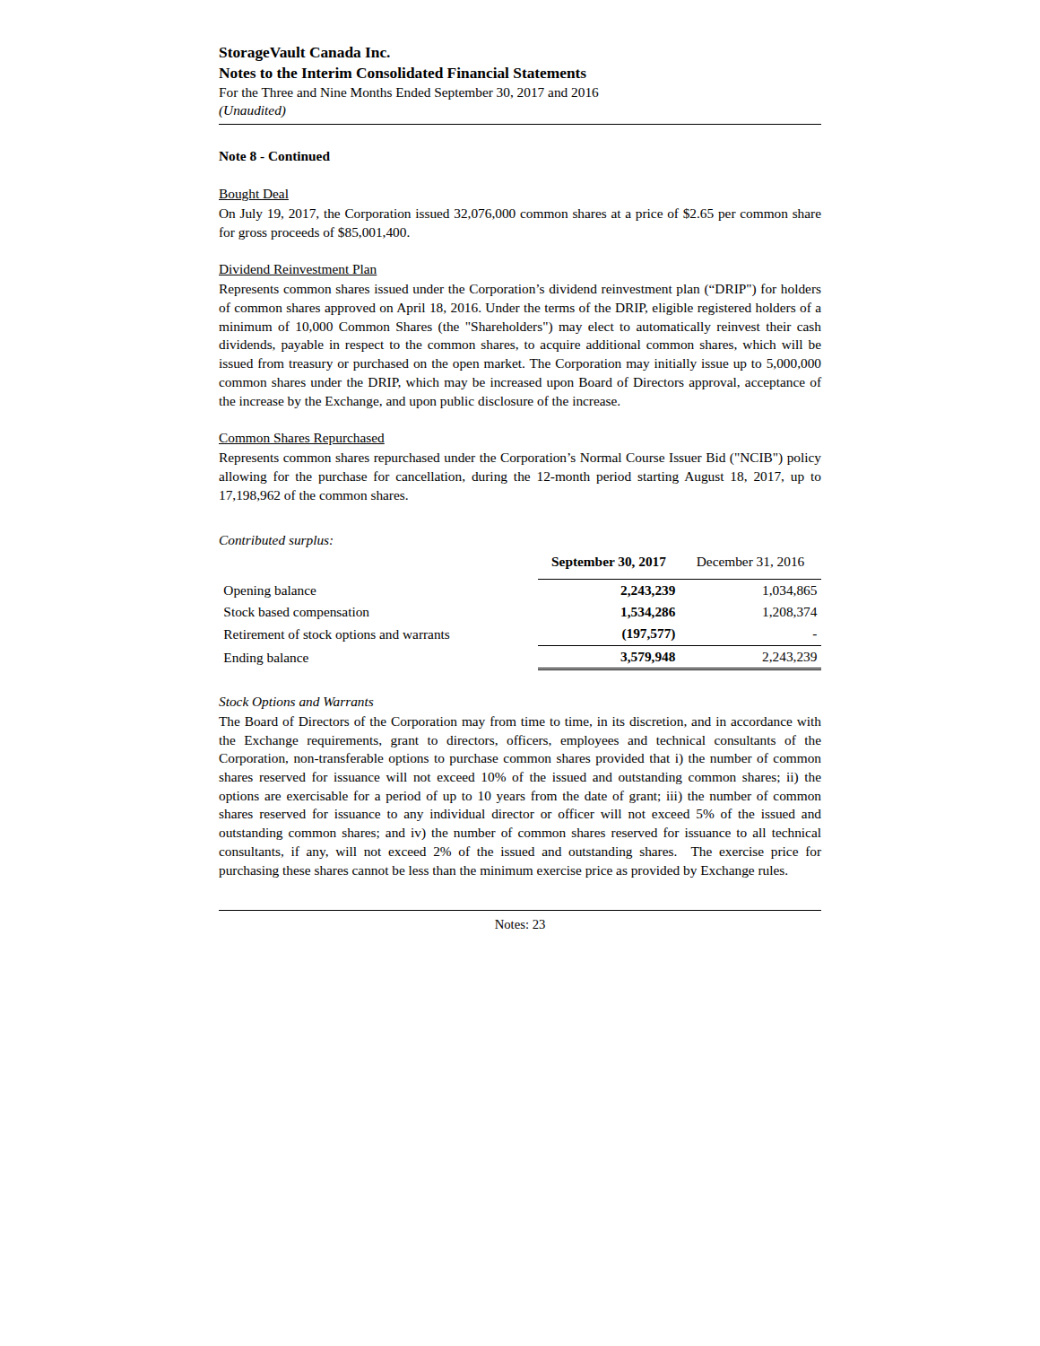StorageVault Canada Inc.
Notes to the Interim Consolidated Financial Statements
For the Three and Nine Months Ended September 30, 2017 and 2016
(Unaudited)
Note 8 - Continued
Bought Deal
On July 19, 2017, the Corporation issued 32,076,000 common shares at a price of $2.65 per common share for gross proceeds of $85,001,400.
Dividend Reinvestment Plan
Represents common shares issued under the Corporation’s dividend reinvestment plan (“DRIP") for holders of common shares approved on April 18, 2016. Under the terms of the DRIP, eligible registered holders of a minimum of 10,000 Common Shares (the "Shareholders") may elect to automatically reinvest their cash dividends, payable in respect to the common shares, to acquire additional common shares, which will be issued from treasury or purchased on the open market. The Corporation may initially issue up to 5,000,000 common shares under the DRIP, which may be increased upon Board of Directors approval, acceptance of the increase by the Exchange, and upon public disclosure of the increase.
Common Shares Repurchased
Represents common shares repurchased under the Corporation’s Normal Course Issuer Bid ("NCIB") policy allowing for the purchase for cancellation, during the 12-month period starting August 18, 2017, up to 17,198,962 of the common shares.
Contributed surplus:
| | September 30, 2017 | December 31, 2016 |
| --- | --- | --- |
| Opening balance | 2,243,239 | 1,034,865 |
| Stock based compensation | 1,534,286 | 1,208,374 |
| Retirement of stock options and warrants | (197,577) | - |
| Ending balance | 3,579,948 | 2,243,239 |
Stock Options and Warrants
The Board of Directors of the Corporation may from time to time, in its discretion, and in accordance with the Exchange requirements, grant to directors, officers, employees and technical consultants of the Corporation, non-transferable options to purchase common shares provided that i) the number of common shares reserved for issuance will not exceed 10% of the issued and outstanding common shares; ii) the options are exercisable for a period of up to 10 years from the date of grant; iii) the number of common shares reserved for issuance to any individual director or officer will not exceed 5% of the issued and outstanding common shares; and iv) the number of common shares reserved for issuance to all technical consultants, if any, will not exceed 2% of the issued and outstanding shares. The exercise price for purchasing these shares cannot be less than the minimum exercise price as provided by Exchange rules.
Notes: 23